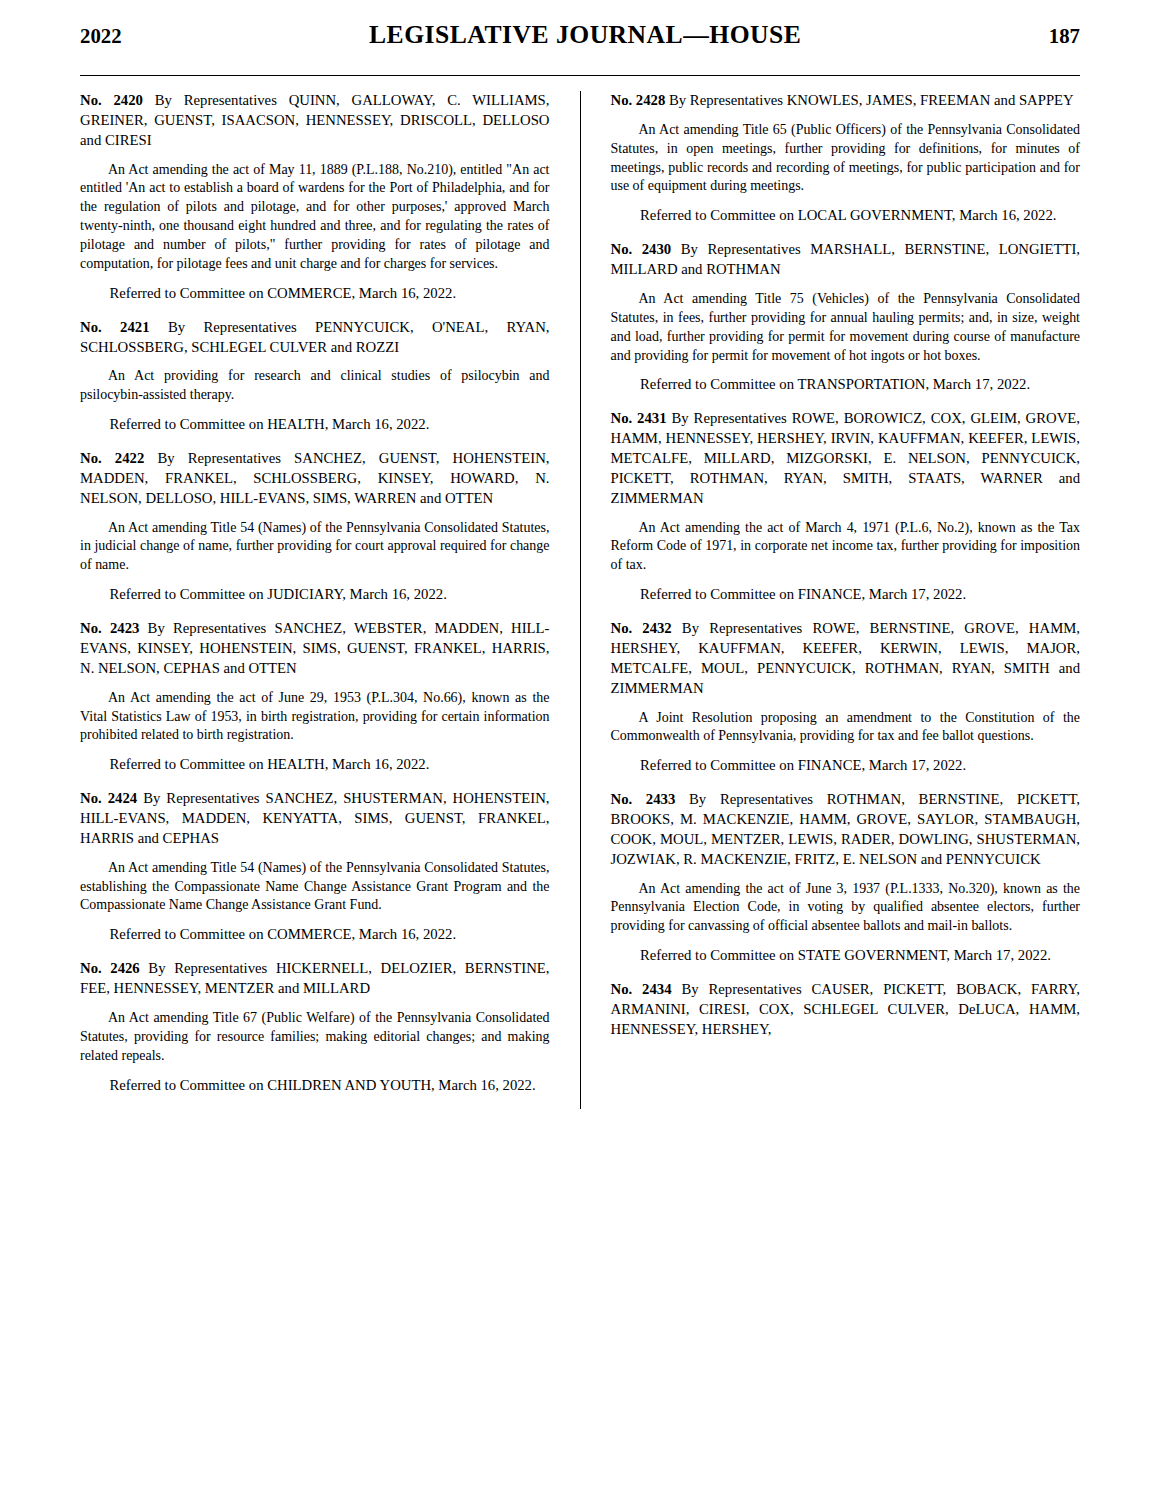2022 LEGISLATIVE JOURNAL—HOUSE 187
No. 2420 By Representatives QUINN, GALLOWAY, C. WILLIAMS, GREINER, GUENST, ISAACSON, HENNESSEY, DRISCOLL, DELLOSO and CIRESI
An Act amending the act of May 11, 1889 (P.L.188, No.210), entitled "An act entitled 'An act to establish a board of wardens for the Port of Philadelphia, and for the regulation of pilots and pilotage, and for other purposes,' approved March twenty-ninth, one thousand eight hundred and three, and for regulating the rates of pilotage and number of pilots," further providing for rates of pilotage and computation, for pilotage fees and unit charge and for charges for services.
Referred to Committee on COMMERCE, March 16, 2022.
No. 2421 By Representatives PENNYCUICK, O'NEAL, RYAN, SCHLOSSBERG, SCHLEGEL CULVER and ROZZI
An Act providing for research and clinical studies of psilocybin and psilocybin-assisted therapy.
Referred to Committee on HEALTH, March 16, 2022.
No. 2422 By Representatives SANCHEZ, GUENST, HOHENSTEIN, MADDEN, FRANKEL, SCHLOSSBERG, KINSEY, HOWARD, N. NELSON, DELLOSO, HILL-EVANS, SIMS, WARREN and OTTEN
An Act amending Title 54 (Names) of the Pennsylvania Consolidated Statutes, in judicial change of name, further providing for court approval required for change of name.
Referred to Committee on JUDICIARY, March 16, 2022.
No. 2423 By Representatives SANCHEZ, WEBSTER, MADDEN, HILL-EVANS, KINSEY, HOHENSTEIN, SIMS, GUENST, FRANKEL, HARRIS, N. NELSON, CEPHAS and OTTEN
An Act amending the act of June 29, 1953 (P.L.304, No.66), known as the Vital Statistics Law of 1953, in birth registration, providing for certain information prohibited related to birth registration.
Referred to Committee on HEALTH, March 16, 2022.
No. 2424 By Representatives SANCHEZ, SHUSTERMAN, HOHENSTEIN, HILL-EVANS, MADDEN, KENYATTA, SIMS, GUENST, FRANKEL, HARRIS and CEPHAS
An Act amending Title 54 (Names) of the Pennsylvania Consolidated Statutes, establishing the Compassionate Name Change Assistance Grant Program and the Compassionate Name Change Assistance Grant Fund.
Referred to Committee on COMMERCE, March 16, 2022.
No. 2426 By Representatives HICKERNELL, DELOZIER, BERNSTINE, FEE, HENNESSEY, MENTZER and MILLARD
An Act amending Title 67 (Public Welfare) of the Pennsylvania Consolidated Statutes, providing for resource families; making editorial changes; and making related repeals.
Referred to Committee on CHILDREN AND YOUTH, March 16, 2022.
No. 2428 By Representatives KNOWLES, JAMES, FREEMAN and SAPPEY
An Act amending Title 65 (Public Officers) of the Pennsylvania Consolidated Statutes, in open meetings, further providing for definitions, for minutes of meetings, public records and recording of meetings, for public participation and for use of equipment during meetings.
Referred to Committee on LOCAL GOVERNMENT, March 16, 2022.
No. 2430 By Representatives MARSHALL, BERNSTINE, LONGIETTI, MILLARD and ROTHMAN
An Act amending Title 75 (Vehicles) of the Pennsylvania Consolidated Statutes, in fees, further providing for annual hauling permits; and, in size, weight and load, further providing for permit for movement during course of manufacture and providing for permit for movement of hot ingots or hot boxes.
Referred to Committee on TRANSPORTATION, March 17, 2022.
No. 2431 By Representatives ROWE, BOROWICZ, COX, GLEIM, GROVE, HAMM, HENNESSEY, HERSHEY, IRVIN, KAUFFMAN, KEEFER, LEWIS, METCALFE, MILLARD, MIZGORSKI, E. NELSON, PENNYCUICK, PICKETT, ROTHMAN, RYAN, SMITH, STAATS, WARNER and ZIMMERMAN
An Act amending the act of March 4, 1971 (P.L.6, No.2), known as the Tax Reform Code of 1971, in corporate net income tax, further providing for imposition of tax.
Referred to Committee on FINANCE, March 17, 2022.
No. 2432 By Representatives ROWE, BERNSTINE, GROVE, HAMM, HERSHEY, KAUFFMAN, KEEFER, KERWIN, LEWIS, MAJOR, METCALFE, MOUL, PENNYCUICK, ROTHMAN, RYAN, SMITH and ZIMMERMAN
A Joint Resolution proposing an amendment to the Constitution of the Commonwealth of Pennsylvania, providing for tax and fee ballot questions.
Referred to Committee on FINANCE, March 17, 2022.
No. 2433 By Representatives ROTHMAN, BERNSTINE, PICKETT, BROOKS, M. MACKENZIE, HAMM, GROVE, SAYLOR, STAMBAUGH, COOK, MOUL, MENTZER, LEWIS, RADER, DOWLING, SHUSTERMAN, JOZWIAK, R. MACKENZIE, FRITZ, E. NELSON and PENNYCUICK
An Act amending the act of June 3, 1937 (P.L.1333, No.320), known as the Pennsylvania Election Code, in voting by qualified absentee electors, further providing for canvassing of official absentee ballots and mail-in ballots.
Referred to Committee on STATE GOVERNMENT, March 17, 2022.
No. 2434 By Representatives CAUSER, PICKETT, BOBACK, FARRY, ARMANINI, CIRESI, COX, SCHLEGEL CULVER, DeLUCA, HAMM, HENNESSEY, HERSHEY,